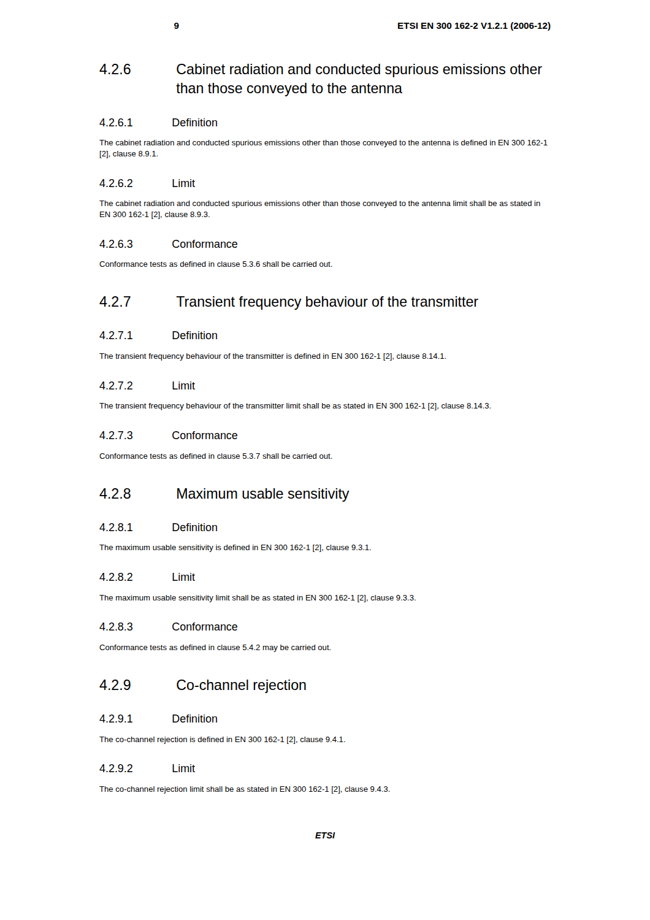9 ETSI EN 300 162-2 V1.2.1 (2006-12)
4.2.6 Cabinet radiation and conducted spurious emissions other than those conveyed to the antenna
4.2.6.1 Definition
The cabinet radiation and conducted spurious emissions other than those conveyed to the antenna is defined in EN 300 162-1 [2], clause 8.9.1.
4.2.6.2 Limit
The cabinet radiation and conducted spurious emissions other than those conveyed to the antenna limit shall be as stated in EN 300 162-1 [2], clause 8.9.3.
4.2.6.3 Conformance
Conformance tests as defined in clause 5.3.6 shall be carried out.
4.2.7 Transient frequency behaviour of the transmitter
4.2.7.1 Definition
The transient frequency behaviour of the transmitter is defined in EN 300 162-1 [2], clause 8.14.1.
4.2.7.2 Limit
The transient frequency behaviour of the transmitter limit shall be as stated in EN 300 162-1 [2], clause 8.14.3.
4.2.7.3 Conformance
Conformance tests as defined in clause 5.3.7 shall be carried out.
4.2.8 Maximum usable sensitivity
4.2.8.1 Definition
The maximum usable sensitivity is defined in EN 300 162-1 [2], clause 9.3.1.
4.2.8.2 Limit
The maximum usable sensitivity limit shall be as stated in EN 300 162-1 [2], clause 9.3.3.
4.2.8.3 Conformance
Conformance tests as defined in clause 5.4.2 may be carried out.
4.2.9 Co-channel rejection
4.2.9.1 Definition
The co-channel rejection is defined in EN 300 162-1 [2], clause 9.4.1.
4.2.9.2 Limit
The co-channel rejection limit shall be as stated in EN 300 162-1 [2], clause 9.4.3.
ETSI